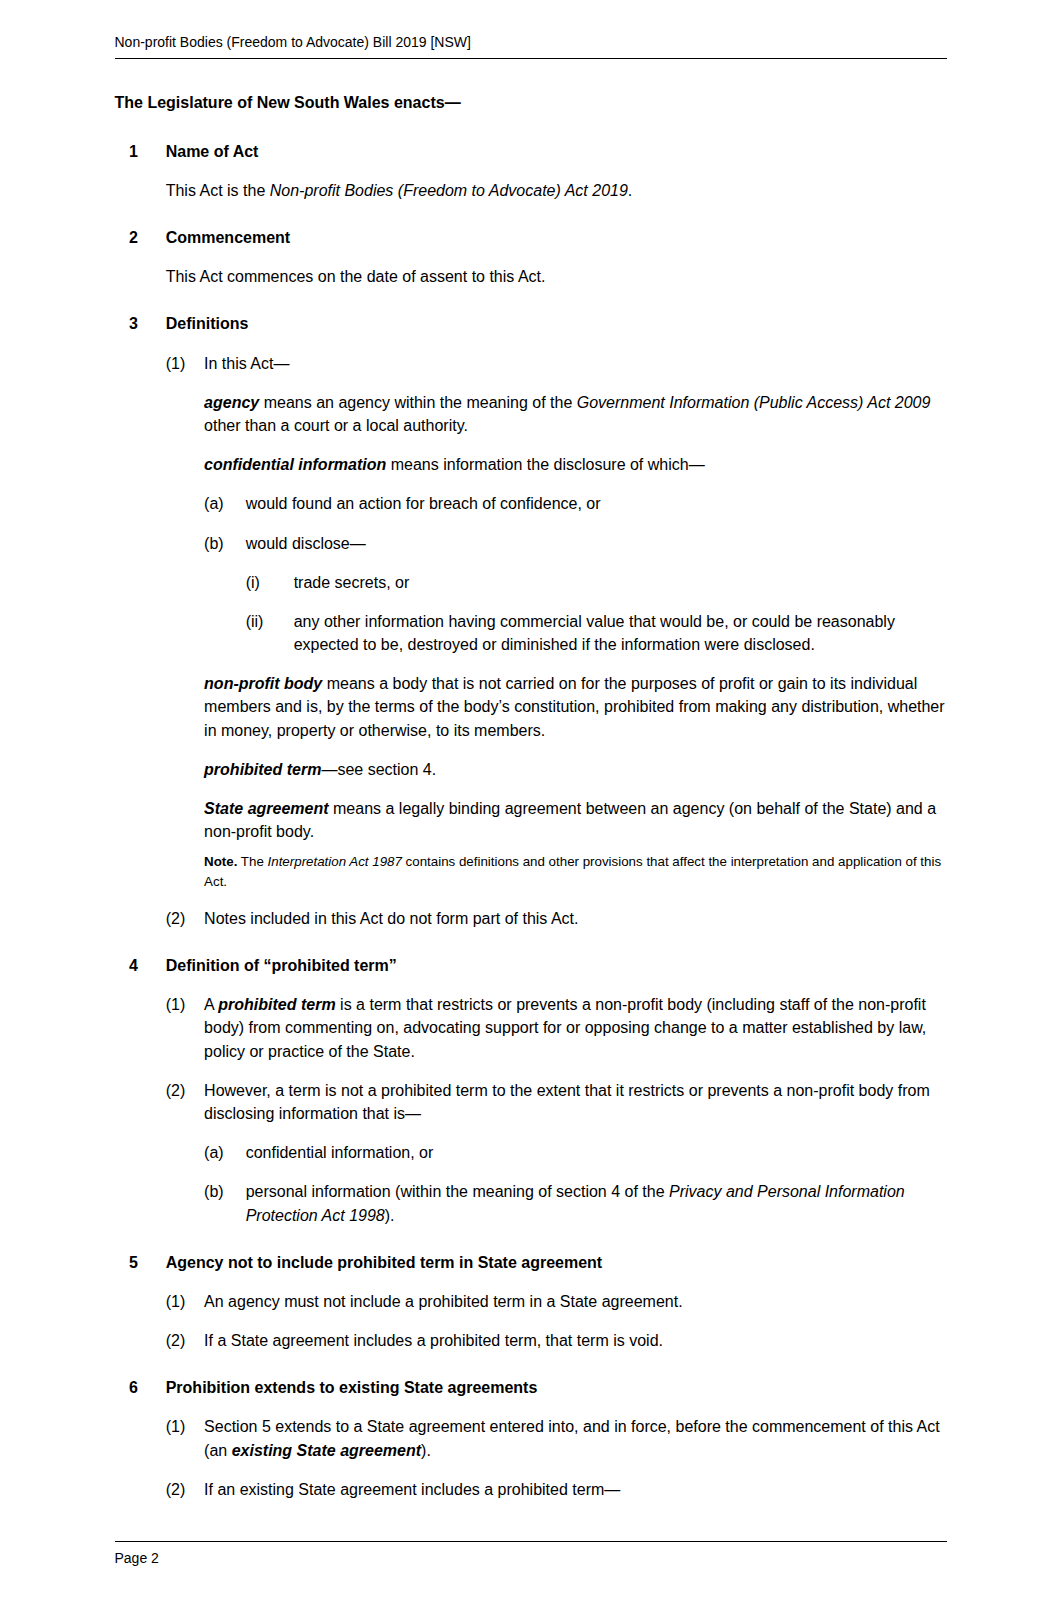Non-profit Bodies (Freedom to Advocate) Bill 2019 [NSW]
The Legislature of New South Wales enacts—
1
Name of Act
This Act is the Non-profit Bodies (Freedom to Advocate) Act 2019.
2
Commencement
This Act commences on the date of assent to this Act.
3
Definitions
(1)
In this Act—
agency means an agency within the meaning of the Government Information (Public Access) Act 2009 other than a court or a local authority.
confidential information means information the disclosure of which—
(a)
would found an action for breach of confidence, or
(b)
would disclose—
(i)
trade secrets, or
(ii)
any other information having commercial value that would be, or could be reasonably expected to be, destroyed or diminished if the information were disclosed.
non-profit body means a body that is not carried on for the purposes of profit or gain to its individual members and is, by the terms of the body’s constitution, prohibited from making any distribution, whether in money, property or otherwise, to its members.
prohibited term—see section 4.
State agreement means a legally binding agreement between an agency (on behalf of the State) and a non-profit body.
Note. The Interpretation Act 1987 contains definitions and other provisions that affect the interpretation and application of this Act.
(2)
Notes included in this Act do not form part of this Act.
4
Definition of “prohibited term”
(1)
A prohibited term is a term that restricts or prevents a non-profit body (including staff of the non-profit body) from commenting on, advocating support for or opposing change to a matter established by law, policy or practice of the State.
(2)
However, a term is not a prohibited term to the extent that it restricts or prevents a non-profit body from disclosing information that is—
(a)
confidential information, or
(b)
personal information (within the meaning of section 4 of the Privacy and Personal Information Protection Act 1998).
5
Agency not to include prohibited term in State agreement
(1)
An agency must not include a prohibited term in a State agreement.
(2)
If a State agreement includes a prohibited term, that term is void.
6
Prohibition extends to existing State agreements
(1)
Section 5 extends to a State agreement entered into, and in force, before the commencement of this Act (an existing State agreement).
(2)
If an existing State agreement includes a prohibited term—
Page 2